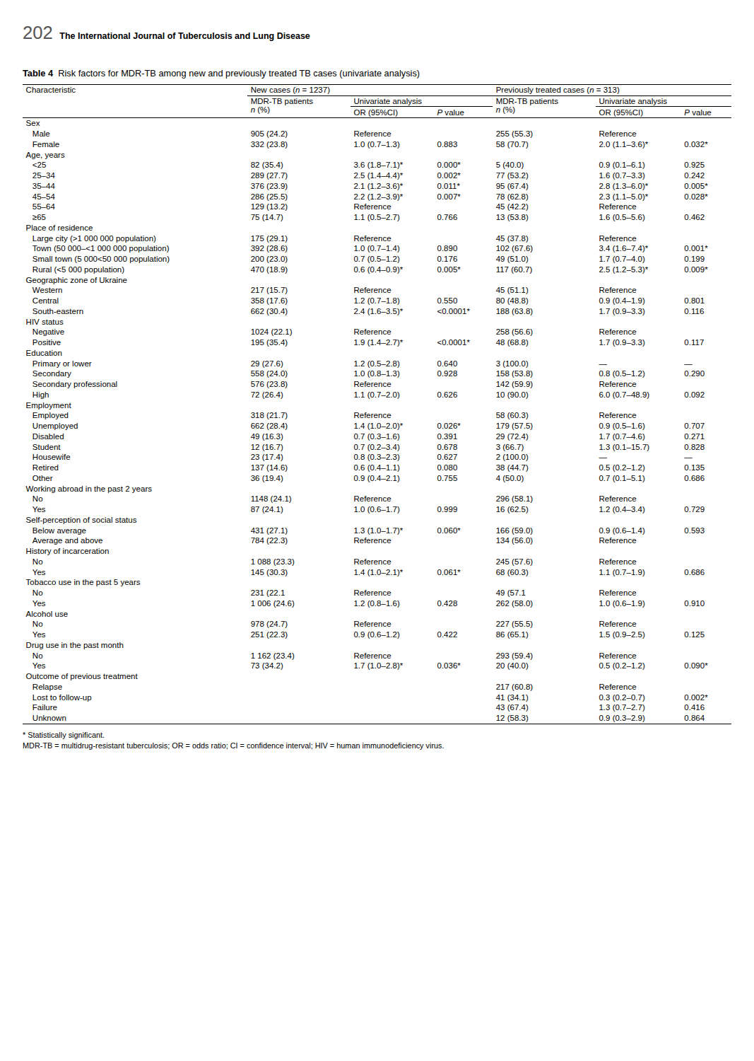202 The International Journal of Tuberculosis and Lung Disease
Table 4 Risk factors for MDR-TB among new and previously treated TB cases (univariate analysis)
| Characteristic | New cases ( n = 1237) | Previously treated cases ( n = 313) |
| --- | --- | --- |
| MDR-TB patients n (%) | Univariate analysis | MDR-TB patients n (%) | Univariate analysis |
| OR (95%CI) | P value | OR (95%CI) | P value |
| Sex |
| Male | 905 (24.2) | Reference | | 255 (55.3) | Reference | |
| Female | 332 (23.8) | 1.0 (0.7–1.3) | 0.883 | 58 (70.7) | 2.0 (1.1–3.6)* | 0.032* |
| Age, years |
| <25 | 82 (35.4) | 3.6 (1.8–7.1)* | 0.000* | 5 (40.0) | 0.9 (0.1–6.1) | 0.925 |
| 25–34 | 289 (27.7) | 2.5 (1.4–4.4)* | 0.002* | 77 (53.2) | 1.6 (0.7–3.3) | 0.242 |
| 35–44 | 376 (23.9) | 2.1 (1.2–3.6)* | 0.011* | 95 (67.4) | 2.8 (1.3–6.0)* | 0.005* |
| 45–54 | 286 (25.5) | 2.2 (1.2–3.9)* | 0.007* | 78 (62.8) | 2.3 (1.1–5.0)* | 0.028* |
| 55–64 | 129 (13.2) | Reference | | 45 (42.2) | Reference | |
| ≥65 | 75 (14.7) | 1.1 (0.5–2.7) | 0.766 | 13 (53.8) | 1.6 (0.5–5.6) | 0.462 |
| Place of residence |
| Large city (>1 000 000 population) | 175 (29.1) | Reference | | 45 (37.8) | Reference | |
| Town (50 000–<1 000 000 population) | 392 (28.6) | 1.0 (0.7–1.4) | 0.890 | 102 (67.6) | 3.4 (1.6–7.4)* | 0.001* |
| Small town (5 000<50 000 population) | 200 (23.0) | 0.7 (0.5–1.2) | 0.176 | 49 (51.0) | 1.7 (0.7–4.0) | 0.199 |
| Rural (<5 000 population) | 470 (18.9) | 0.6 (0.4–0.9)* | 0.005* | 117 (60.7) | 2.5 (1.2–5.3)* | 0.009* |
| Geographic zone of Ukraine |
| Western | 217 (15.7) | Reference | | 45 (51.1) | Reference | |
| Central | 358 (17.6) | 1.2 (0.7–1.8) | 0.550 | 80 (48.8) | 0.9 (0.4–1.9) | 0.801 |
| South-eastern | 662 (30.4) | 2.4 (1.6–3.5)* | <0.0001* | 188 (63.8) | 1.7 (0.9–3.3) | 0.116 |
| HIV status |
| Negative | 1024 (22.1) | Reference | | 258 (56.6) | Reference | |
| Positive | 195 (35.4) | 1.9 (1.4–2.7)* | <0.0001* | 48 (68.8) | 1.7 (0.9–3.3) | 0.117 |
| Education |
| Primary or lower | 29 (27.6) | 1.2 (0.5–2.8) | 0.640 | 3 (100.0) | — | — |
| Secondary | 558 (24.0) | 1.0 (0.8–1.3) | 0.928 | 158 (53.8) | 0.8 (0.5–1.2) | 0.290 |
| Secondary professional | 576 (23.8) | Reference | | 142 (59.9) | Reference | |
| High | 72 (26.4) | 1.1 (0.7–2.0) | 0.626 | 10 (90.0) | 6.0 (0.7–48.9) | 0.092 |
| Employment |
| Employed | 318 (21.7) | Reference | | 58 (60.3) | Reference | |
| Unemployed | 662 (28.4) | 1.4 (1.0–2.0)* | 0.026* | 179 (57.5) | 0.9 (0.5–1.6) | 0.707 |
| Disabled | 49 (16.3) | 0.7 (0.3–1.6) | 0.391 | 29 (72.4) | 1.7 (0.7–4.6) | 0.271 |
| Student | 12 (16.7) | 0.7 (0.2–3.4) | 0.678 | 3 (66.7) | 1.3 (0.1–15.7) | 0.828 |
| Housewife | 23 (17.4) | 0.8 (0.3–2.3) | 0.627 | 2 (100.0) | — | — |
| Retired | 137 (14.6) | 0.6 (0.4–1.1) | 0.080 | 38 (44.7) | 0.5 (0.2–1.2) | 0.135 |
| Other | 36 (19.4) | 0.9 (0.4–2.1) | 0.755 | 4 (50.0) | 0.7 (0.1–5.1) | 0.686 |
| Working abroad in the past 2 years |
| No | 1148 (24.1) | Reference | | 296 (58.1) | Reference | |
| Yes | 87 (24.1) | 1.0 (0.6–1.7) | 0.999 | 16 (62.5) | 1.2 (0.4–3.4) | 0.729 |
| Self-perception of social status |
| Below average | 431 (27.1) | 1.3 (1.0–1.7)* | 0.060* | 166 (59.0) | 0.9 (0.6–1.4) | 0.593 |
| Average and above | 784 (22.3) | Reference | | 134 (56.0) | Reference | |
| History of incarceration |
| No | 1 088 (23.3) | Reference | | 245 (57.6) | Reference | |
| Yes | 145 (30.3) | 1.4 (1.0–2.1)* | 0.061* | 68 (60.3) | 1.1 (0.7–1.9) | 0.686 |
| Tobacco use in the past 5 years |
| No | 231 (22.1 | Reference | | 49 (57.1 | Reference | |
| Yes | 1 006 (24.6) | 1.2 (0.8–1.6) | 0.428 | 262 (58.0) | 1.0 (0.6–1.9) | 0.910 |
| Alcohol use |
| No | 978 (24.7) | Reference | | 227 (55.5) | Reference | |
| Yes | 251 (22.3) | 0.9 (0.6–1.2) | 0.422 | 86 (65.1) | 1.5 (0.9–2.5) | 0.125 |
| Drug use in the past month |
| No | 1 162 (23.4) | Reference | | 293 (59.4) | Reference | |
| Yes | 73 (34.2) | 1.7 (1.0–2.8)* | 0.036* | 20 (40.0) | 0.5 (0.2–1.2) | 0.090* |
| Outcome of previous treatment |
| Relapse | | | | 217 (60.8) | Reference | |
| Lost to follow-up | | | | 41 (34.1) | 0.3 (0.2–0.7) | 0.002* |
| Failure | | | | 43 (67.4) | 1.3 (0.7–2.7) | 0.416 |
| Unknown | | | | 12 (58.3) | 0.9 (0.3–2.9) | 0.864 |
* Statistically significant.
MDR-TB = multidrug-resistant tuberculosis; OR = odds ratio; CI = confidence interval; HIV = human immunodeficiency virus.